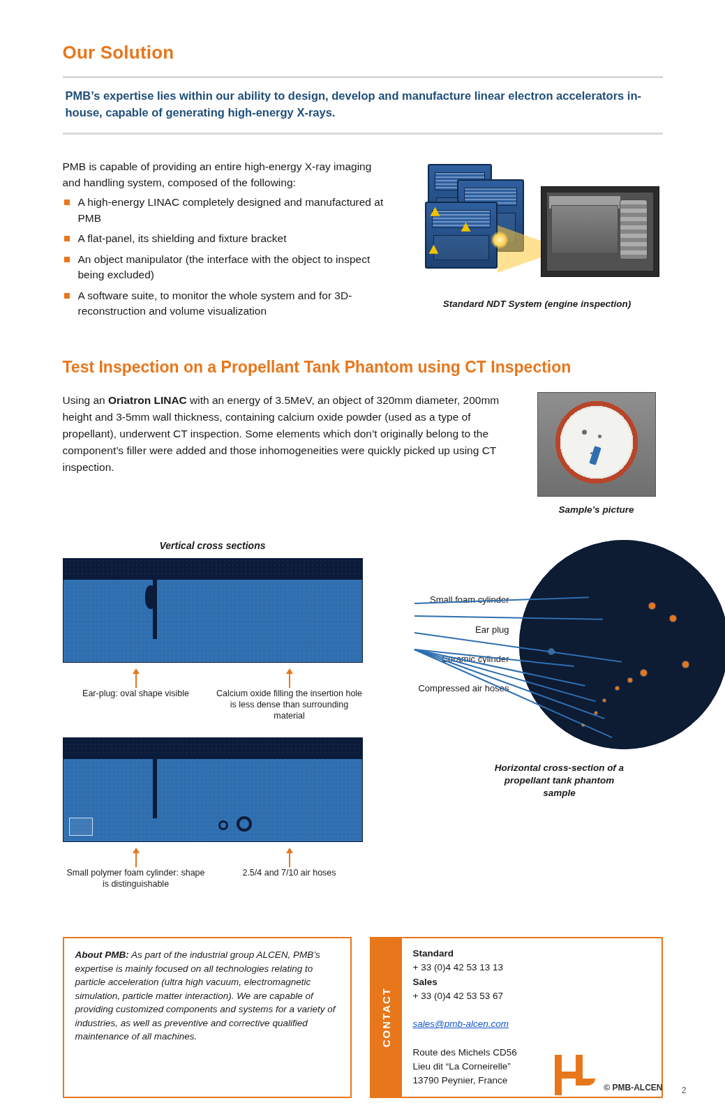Our Solution
PMB’s expertise lies within our ability to design, develop and manufacture linear electron accelerators in-house, capable of generating high-energy X-rays.
PMB is capable of providing an entire high-energy X-ray imaging and handling system, composed of the following:
A high-energy LINAC completely designed and manufactured at PMB
A flat-panel, its shielding and fixture bracket
An object manipulator (the interface with the object to inspect being excluded)
A software suite, to monitor the whole system and for 3D-reconstruction and volume visualization
Standard NDT System (engine inspection)
Test Inspection on a Propellant Tank Phantom using CT Inspection
Using an Oriatron LINAC with an energy of 3.5MeV, an object of 320mm diameter, 200mm height and 3-5mm wall thickness, containing calcium oxide powder (used as a type of propellant), underwent CT inspection. Some elements which don’t originally belong to the component’s filler were added and those inhomogeneities were quickly picked up using CT inspection.
Sample’s picture
Vertical cross sections
Ear-plug: oval shape visible
Calcium oxide filling the insertion hole is less dense than surrounding material
Small polymer foam cylinder: shape is distinguishable
2.5/4 and 7/10 air hoses
Small foam cylinder
Ear plug
Ceramic cylinder
Compressed air hoses
Horizontal cross-section of a
propellant tank phantom
sample
About PMB: As part of the industrial group ALCEN, PMB’s expertise is mainly focused on all technologies relating to particle acceleration (ultra high vacuum, electromagnetic simulation, particle matter interaction). We are capable of providing customized components and systems for a variety of industries, as well as preventive and corrective qualified maintenance of all machines.
CONTACT
Standard
+ 33 (0)4 42 53 13 13
Sales
+ 33 (0)4 42 53 53 67
sales@pmb-alcen.com
Route des Michels CD56
Lieu dit “La Corneirelle”
13790 Peynier, France
© PMB-ALCEN
2